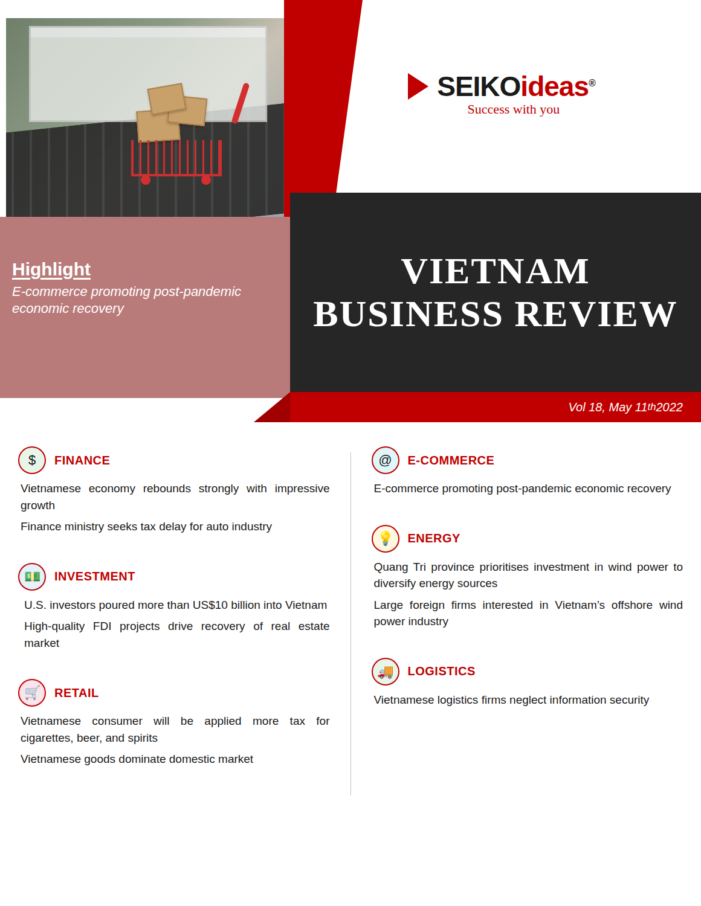SEIKO ideas®
Success with you
Highlight
E-commerce promoting post-pandemic economic recovery
VIETNAM
BUSINESS REVIEW
Vol 18, May 11th 2022
$
FINANCE
Vietnamese economy rebounds strongly with impressive growth
Finance ministry seeks tax delay for auto industry
💵
INVESTMENT
U.S. investors poured more than US$10 billion into Vietnam
High-quality FDI projects drive recovery of real estate market
🛒
RETAIL
Vietnamese consumer will be applied more tax for cigarettes, beer, and spirits
Vietnamese goods dominate domestic market
@
E-COMMERCE
E-commerce promoting post-pandemic economic recovery
💡
ENERGY
Quang Tri province prioritises investment in wind power to diversify energy sources
Large foreign firms interested in Vietnam’s offshore wind power industry
🚚
LOGISTICS
Vietnamese logistics firms neglect information security